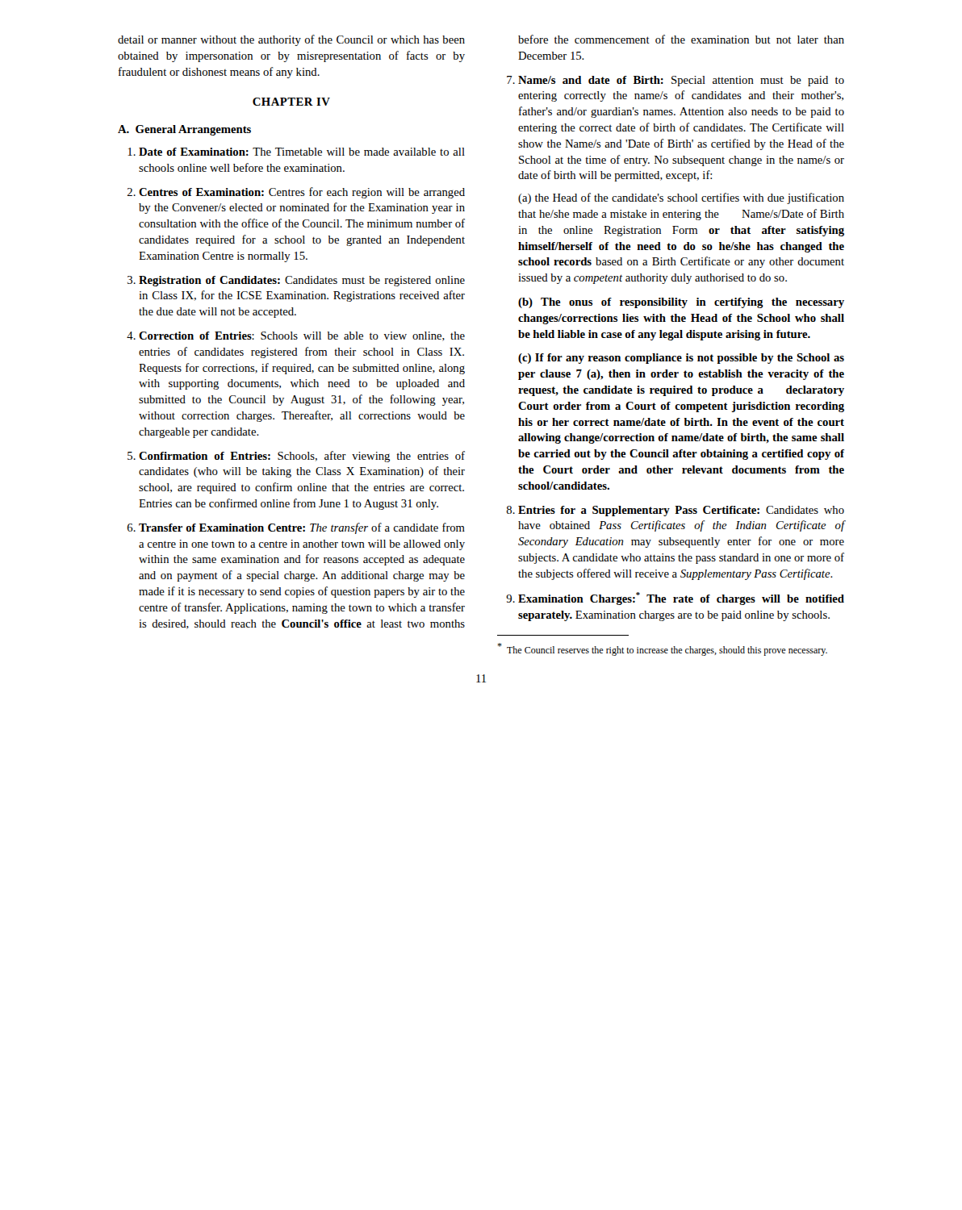detail or manner without the authority of the Council or which has been obtained by impersonation or by misrepresentation of facts or by fraudulent or dishonest means of any kind.
CHAPTER IV
A. General Arrangements
Date of Examination: The Timetable will be made available to all schools online well before the examination.
Centres of Examination: Centres for each region will be arranged by the Convener/s elected or nominated for the Examination year in consultation with the office of the Council. The minimum number of candidates required for a school to be granted an Independent Examination Centre is normally 15.
Registration of Candidates: Candidates must be registered online in Class IX, for the ICSE Examination. Registrations received after the due date will not be accepted.
Correction of Entries: Schools will be able to view online, the entries of candidates registered from their school in Class IX. Requests for corrections, if required, can be submitted online, along with supporting documents, which need to be uploaded and submitted to the Council by August 31, of the following year, without correction charges. Thereafter, all corrections would be chargeable per candidate.
Confirmation of Entries: Schools, after viewing the entries of candidates (who will be taking the Class X Examination) of their school, are required to confirm online that the entries are correct. Entries can be confirmed online from June 1 to August 31 only.
Transfer of Examination Centre: The transfer of a candidate from a centre in one town to a centre in another town will be allowed only within the same examination and for reasons accepted as adequate and on payment of a special charge. An additional charge may be made if it is necessary to send copies of question papers by air to the centre of transfer. Applications, naming the town to which a transfer is desired, should reach the Council's office at least two months before the commencement of the examination but not later than December 15.
Name/s and date of Birth: Special attention must be paid to entering correctly the name/s of candidates and their mother's, father's and/or guardian's names. Attention also needs to be paid to entering the correct date of birth of candidates. The Certificate will show the Name/s and 'Date of Birth' as certified by the Head of the School at the time of entry. No subsequent change in the name/s or date of birth will be permitted, except, if:
(a) the Head of the candidate's school certifies with due justification that he/she made a mistake in entering the Name/s/Date of Birth in the online Registration Form or that after satisfying himself/herself of the need to do so he/she has changed the school records based on a Birth Certificate or any other document issued by a competent authority duly authorised to do so.
(b) The onus of responsibility in certifying the necessary changes/corrections lies with the Head of the School who shall be held liable in case of any legal dispute arising in future.
(c) If for any reason compliance is not possible by the School as per clause 7 (a), then in order to establish the veracity of the request, the candidate is required to produce a declaratory Court order from a Court of competent jurisdiction recording his or her correct name/date of birth. In the event of the court allowing change/correction of name/date of birth, the same shall be carried out by the Council after obtaining a certified copy of the Court order and other relevant documents from the school/candidates.
Entries for a Supplementary Pass Certificate: Candidates who have obtained Pass Certificates of the Indian Certificate of Secondary Education may subsequently enter for one or more subjects. A candidate who attains the pass standard in one or more of the subjects offered will receive a Supplementary Pass Certificate.
Examination Charges:* The rate of charges will be notified separately. Examination charges are to be paid online by schools.
* The Council reserves the right to increase the charges, should this prove necessary.
11